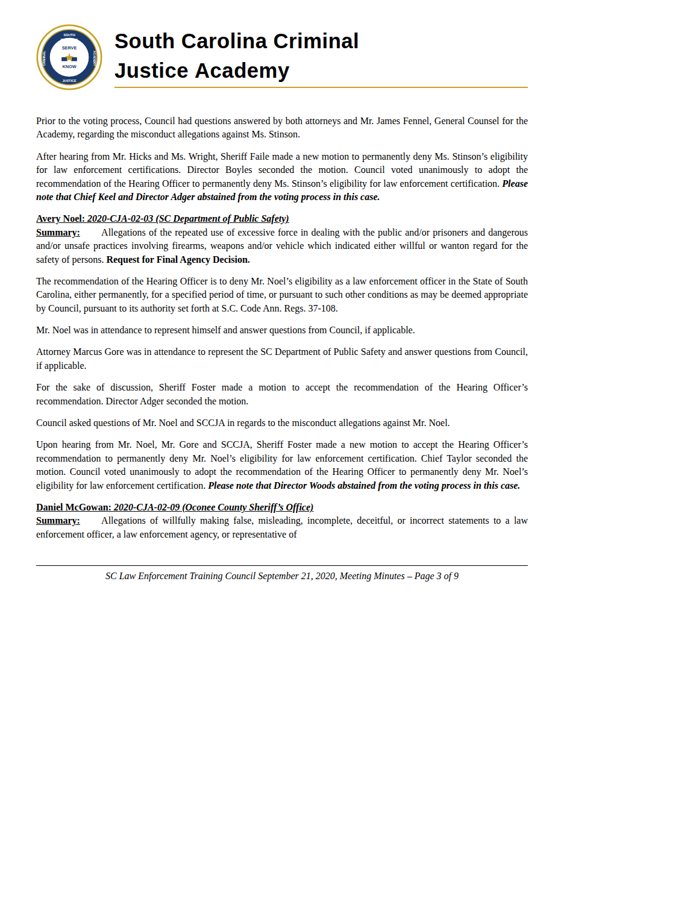SOUTH CAROLINA JUSTICE CRIMINAL ACADEMY SERVE KNOW
South Carolina Criminal Justice Academy
Prior to the voting process, Council had questions answered by both attorneys and Mr. James Fennel, General Counsel for the Academy, regarding the misconduct allegations against Ms. Stinson.
After hearing from Mr. Hicks and Ms. Wright, Sheriff Faile made a new motion to permanently deny Ms. Stinson’s eligibility for law enforcement certifications. Director Boyles seconded the motion. Council voted unanimously to adopt the recommendation of the Hearing Officer to permanently deny Ms. Stinson’s eligibility for law enforcement certification. Please note that Chief Keel and Director Adger abstained from the voting process in this case.
Avery Noel: 2020-CJA-02-03 (SC Department of Public Safety)
Summary: Allegations of the repeated use of excessive force in dealing with the public and/or prisoners and dangerous and/or unsafe practices involving firearms, weapons and/or vehicle which indicated either willful or wanton regard for the safety of persons. Request for Final Agency Decision.
The recommendation of the Hearing Officer is to deny Mr. Noel’s eligibility as a law enforcement officer in the State of South Carolina, either permanently, for a specified period of time, or pursuant to such other conditions as may be deemed appropriate by Council, pursuant to its authority set forth at S.C. Code Ann. Regs. 37-108.
Mr. Noel was in attendance to represent himself and answer questions from Council, if applicable.
Attorney Marcus Gore was in attendance to represent the SC Department of Public Safety and answer questions from Council, if applicable.
For the sake of discussion, Sheriff Foster made a motion to accept the recommendation of the Hearing Officer’s recommendation. Director Adger seconded the motion.
Council asked questions of Mr. Noel and SCCJA in regards to the misconduct allegations against Mr. Noel.
Upon hearing from Mr. Noel, Mr. Gore and SCCJA, Sheriff Foster made a new motion to accept the Hearing Officer’s recommendation to permanently deny Mr. Noel’s eligibility for law enforcement certification. Chief Taylor seconded the motion. Council voted unanimously to adopt the recommendation of the Hearing Officer to permanently deny Mr. Noel’s eligibility for law enforcement certification. Please note that Director Woods abstained from the voting process in this case.
Daniel McGowan: 2020-CJA-02-09 (Oconee County Sheriff’s Office)
Summary: Allegations of willfully making false, misleading, incomplete, deceitful, or incorrect statements to a law enforcement officer, a law enforcement agency, or representative of
SC Law Enforcement Training Council September 21, 2020, Meeting Minutes – Page 3 of 9